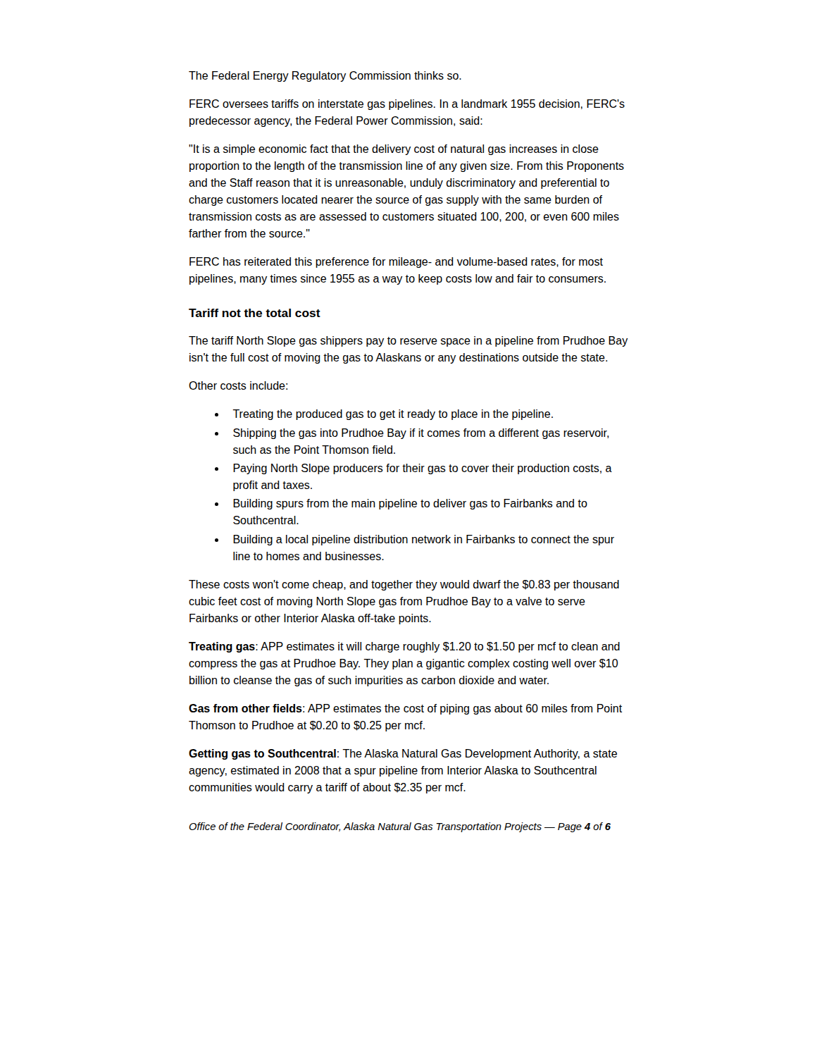The Federal Energy Regulatory Commission thinks so.
FERC oversees tariffs on interstate gas pipelines. In a landmark 1955 decision, FERC's predecessor agency, the Federal Power Commission, said:
"It is a simple economic fact that the delivery cost of natural gas increases in close proportion to the length of the transmission line of any given size. From this Proponents and the Staff reason that it is unreasonable, unduly discriminatory and preferential to charge customers located nearer the source of gas supply with the same burden of transmission costs as are assessed to customers situated 100, 200, or even 600 miles farther from the source."
FERC has reiterated this preference for mileage- and volume-based rates, for most pipelines, many times since 1955 as a way to keep costs low and fair to consumers.
Tariff not the total cost
The tariff North Slope gas shippers pay to reserve space in a pipeline from Prudhoe Bay isn't the full cost of moving the gas to Alaskans or any destinations outside the state.
Other costs include:
Treating the produced gas to get it ready to place in the pipeline.
Shipping the gas into Prudhoe Bay if it comes from a different gas reservoir, such as the Point Thomson field.
Paying North Slope producers for their gas to cover their production costs, a profit and taxes.
Building spurs from the main pipeline to deliver gas to Fairbanks and to Southcentral.
Building a local pipeline distribution network in Fairbanks to connect the spur line to homes and businesses.
These costs won't come cheap, and together they would dwarf the $0.83 per thousand cubic feet cost of moving North Slope gas from Prudhoe Bay to a valve to serve Fairbanks or other Interior Alaska off-take points.
Treating gas: APP estimates it will charge roughly $1.20 to $1.50 per mcf to clean and compress the gas at Prudhoe Bay. They plan a gigantic complex costing well over $10 billion to cleanse the gas of such impurities as carbon dioxide and water.
Gas from other fields: APP estimates the cost of piping gas about 60 miles from Point Thomson to Prudhoe at $0.20 to $0.25 per mcf.
Getting gas to Southcentral: The Alaska Natural Gas Development Authority, a state agency, estimated in 2008 that a spur pipeline from Interior Alaska to Southcentral communities would carry a tariff of about $2.35 per mcf.
Office of the Federal Coordinator, Alaska Natural Gas Transportation Projects — Page 4 of 6